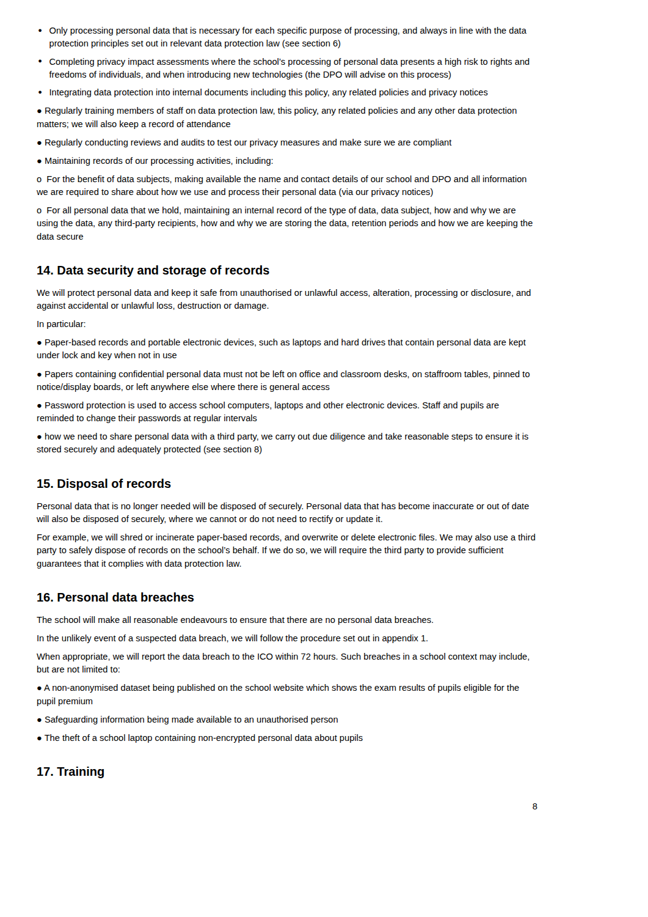Only processing personal data that is necessary for each specific purpose of processing, and always in line with the data protection principles set out in relevant data protection law (see section 6)
Completing privacy impact assessments where the school’s processing of personal data presents a high risk to rights and freedoms of individuals, and when introducing new technologies (the DPO will advise on this process)
Integrating data protection into internal documents including this policy, any related policies and privacy notices
● Regularly training members of staff on data protection law, this policy, any related policies and any other data protection matters; we will also keep a record of attendance
● Regularly conducting reviews and audits to test our privacy measures and make sure we are compliant
● Maintaining records of our processing activities, including:
o For the benefit of data subjects, making available the name and contact details of our school and DPO and all information we are required to share about how we use and process their personal data (via our privacy notices)
o For all personal data that we hold, maintaining an internal record of the type of data, data subject, how and why we are using the data, any third-party recipients, how and why we are storing the data, retention periods and how we are keeping the data secure
14. Data security and storage of records
We will protect personal data and keep it safe from unauthorised or unlawful access, alteration, processing or disclosure, and against accidental or unlawful loss, destruction or damage.
In particular:
● Paper-based records and portable electronic devices, such as laptops and hard drives that contain personal data are kept under lock and key when not in use
● Papers containing confidential personal data must not be left on office and classroom desks, on staffroom tables, pinned to notice/display boards, or left anywhere else where there is general access
● Password protection is used to access school computers, laptops and other electronic devices. Staff and pupils are reminded to change their passwords at regular intervals
● how we need to share personal data with a third party, we carry out due diligence and take reasonable steps to ensure it is stored securely and adequately protected (see section 8)
15. Disposal of records
Personal data that is no longer needed will be disposed of securely. Personal data that has become inaccurate or out of date will also be disposed of securely, where we cannot or do not need to rectify or update it.
For example, we will shred or incinerate paper-based records, and overwrite or delete electronic files. We may also use a third party to safely dispose of records on the school’s behalf. If we do so, we will require the third party to provide sufficient guarantees that it complies with data protection law.
16. Personal data breaches
The school will make all reasonable endeavours to ensure that there are no personal data breaches.
In the unlikely event of a suspected data breach, we will follow the procedure set out in appendix 1.
When appropriate, we will report the data breach to the ICO within 72 hours. Such breaches in a school context may include, but are not limited to:
● A non-anonymised dataset being published on the school website which shows the exam results of pupils eligible for the pupil premium
● Safeguarding information being made available to an unauthorised person
● The theft of a school laptop containing non-encrypted personal data about pupils
17. Training
8